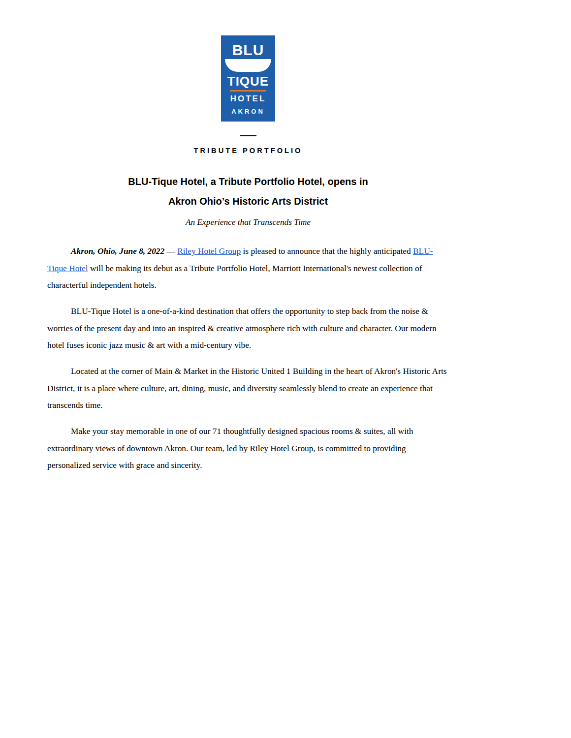BLU TIQUE HOTEL AKRON
TRIBUTE PORTFOLIO
BLU-Tique Hotel, a Tribute Portfolio Hotel, opens in
Akron Ohio’s Historic Arts District
An Experience that Transcends Time
Akron, Ohio, June 8, 2022 — Riley Hotel Group is pleased to announce that the highly anticipated BLU-Tique Hotel will be making its debut as a Tribute Portfolio Hotel, Marriott International's newest collection of characterful independent hotels.
BLU-Tique Hotel is a one-of-a-kind destination that offers the opportunity to step back from the noise & worries of the present day and into an inspired & creative atmosphere rich with culture and character. Our modern hotel fuses iconic jazz music & art with a mid-century vibe.
Located at the corner of Main & Market in the Historic United 1 Building in the heart of Akron's Historic Arts District, it is a place where culture, art, dining, music, and diversity seamlessly blend to create an experience that transcends time.
Make your stay memorable in one of our 71 thoughtfully designed spacious rooms & suites, all with extraordinary views of downtown Akron. Our team, led by Riley Hotel Group, is committed to providing personalized service with grace and sincerity.